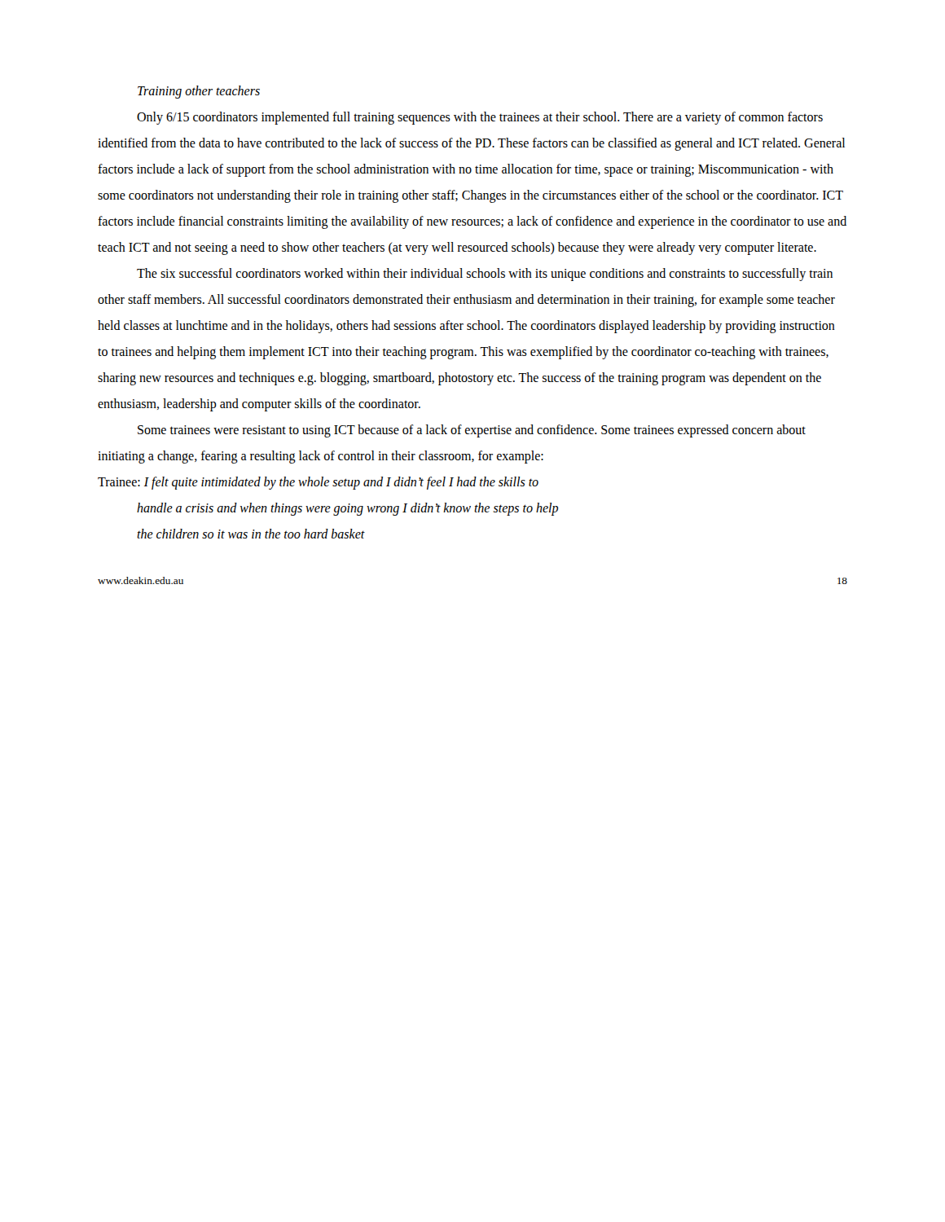Training other teachers
Only 6/15 coordinators implemented full training sequences with the trainees at their school. There are a variety of common factors identified from the data to have contributed to the lack of success of the PD. These factors can be classified as general and ICT related. General factors include a lack of support from the school administration with no time allocation for time, space or training; Miscommunication - with some coordinators not understanding their role in training other staff; Changes in the circumstances either of the school or the coordinator. ICT factors include financial constraints limiting the availability of new resources; a lack of confidence and experience in the coordinator to use and teach ICT and not seeing a need to show other teachers (at very well resourced schools) because they were already very computer literate.
The six successful coordinators worked within their individual schools with its unique conditions and constraints to successfully train other staff members. All successful coordinators demonstrated their enthusiasm and determination in their training, for example some teacher held classes at lunchtime and in the holidays, others had sessions after school. The coordinators displayed leadership by providing instruction to trainees and helping them implement ICT into their teaching program. This was exemplified by the coordinator co-teaching with trainees, sharing new resources and techniques e.g. blogging, smartboard, photostory etc. The success of the training program was dependent on the enthusiasm, leadership and computer skills of the coordinator.
Some trainees were resistant to using ICT because of a lack of expertise and confidence. Some trainees expressed concern about initiating a change, fearing a resulting lack of control in their classroom, for example:
Trainee: I felt quite intimidated by the whole setup and I didn’t feel I had the skills to
handle a crisis and when things were going wrong I didn’t know the steps to help
the children so it was in the too hard basket
www.deakin.edu.au 18